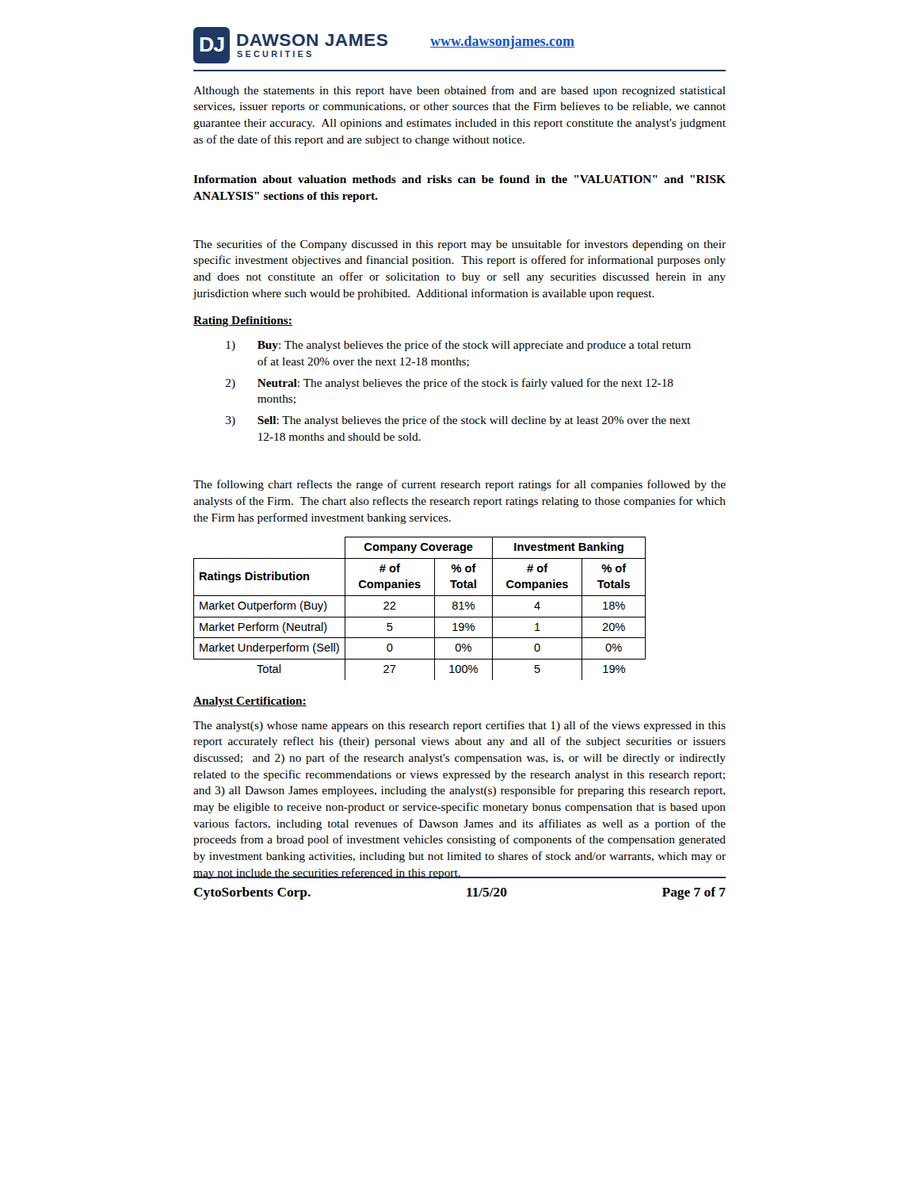DJ
DAWSON JAMES
SECURITIES
www.dawsonjames.com
Although the statements in this report have been obtained from and are based upon recognized statistical services, issuer reports or communications, or other sources that the Firm believes to be reliable, we cannot guarantee their accuracy. All opinions and estimates included in this report constitute the analyst's judgment as of the date of this report and are subject to change without notice.
Information about valuation methods and risks can be found in the "VALUATION" and "RISK ANALYSIS" sections of this report.
The securities of the Company discussed in this report may be unsuitable for investors depending on their specific investment objectives and financial position. This report is offered for informational purposes only and does not constitute an offer or solicitation to buy or sell any securities discussed herein in any jurisdiction where such would be prohibited. Additional information is available upon request.
Rating Definitions:
Buy: The analyst believes the price of the stock will appreciate and produce a total returnof at least 20% over the next 12-18 months;
Neutral: The analyst believes the price of the stock is fairly valued for the next 12-18months;
Sell: The analyst believes the price of the stock will decline by at least 20% over the next12-18 months and should be sold.
The following chart reflects the range of current research report ratings for all companies followed by the analysts of the Firm. The chart also reflects the research report ratings relating to those companies for which the Firm has performed investment banking services.
| | Company Coverage | Investment Banking |
| --- | --- | --- |
| Ratings Distribution | # of Companies | % of Total | # of Companies | % of Totals |
| Market Outperform (Buy) | 22 | 81% | 4 | 18% |
| Market Perform (Neutral) | 5 | 19% | 1 | 20% |
| Market Underperform (Sell) | 0 | 0% | 0 | 0% |
| Total | 27 | 100% | 5 | 19% |
Analyst Certification:
The analyst(s) whose name appears on this research report certifies that 1) all of the views expressed in this report accurately reflect his (their) personal views about any and all of the subject securities or issuers discussed; and 2) no part of the research analyst's compensation was, is, or will be directly or indirectly related to the specific recommendations or views expressed by the research analyst in this research report; and 3) all Dawson James employees, including the analyst(s) responsible for preparing this research report, may be eligible to receive non-product or service-specific monetary bonus compensation that is based upon various factors, including total revenues of Dawson James and its affiliates as well as a portion of the proceeds from a broad pool of investment vehicles consisting of components of the compensation generated by investment banking activities, including but not limited to shares of stock and/or warrants, which may or may not include the securities referenced in this report.
CytoSorbents Corp.
11/5/20
Page 7 of 7